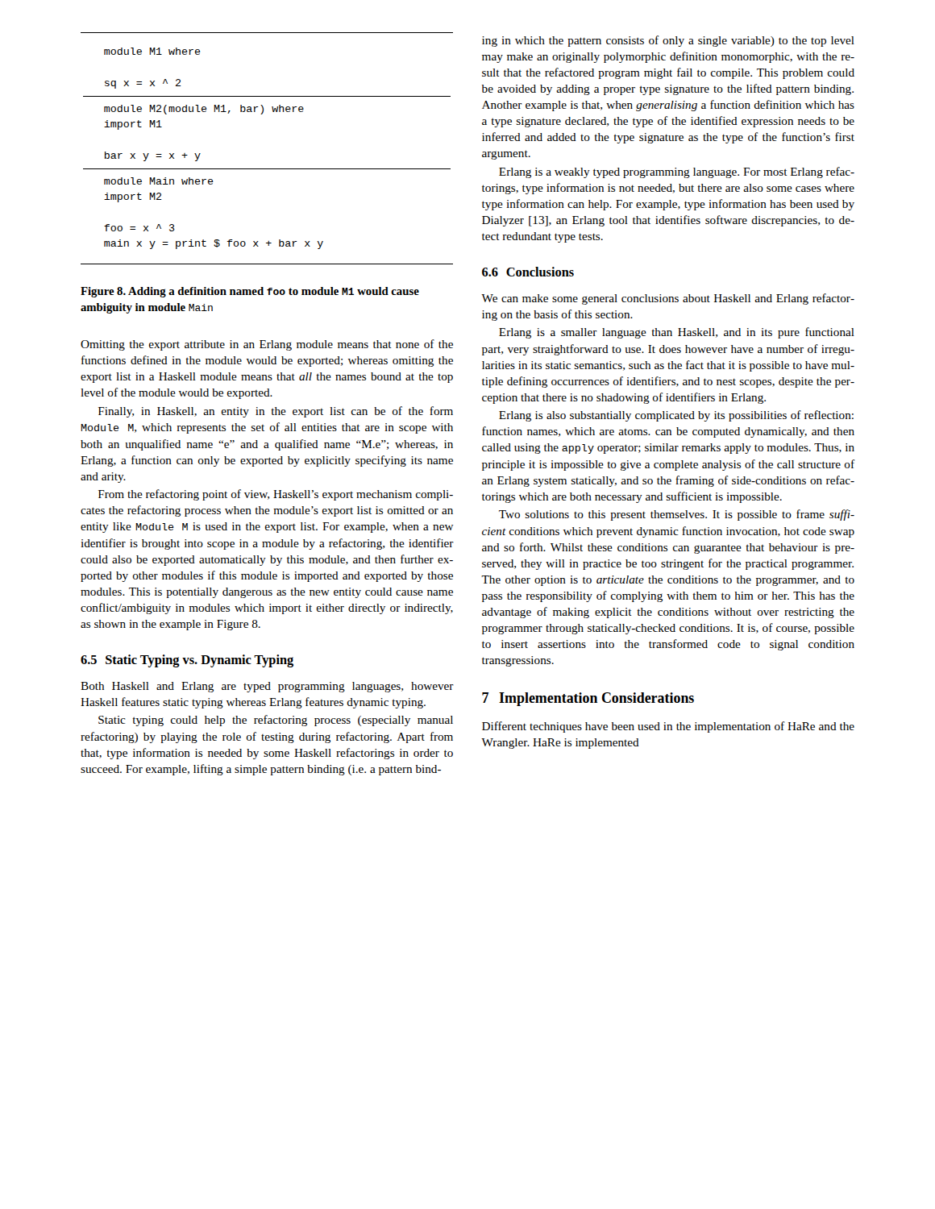module M1 where

sq x = x ^ 2
module M2(module M1, bar) where
import M1

bar x y = x + y
module Main where
import M2

foo = x ^ 3
main x y = print $ foo x + bar x y
Figure 8. Adding a definition named foo to module M1 would cause ambiguity in module Main
Omitting the export attribute in an Erlang module means that none of the functions defined in the module would be exported; whereas omitting the export list in a Haskell module means that all the names bound at the top level of the module would be exported.
Finally, in Haskell, an entity in the export list can be of the form Module M, which represents the set of all entities that are in scope with both an unqualified name “e” and a qualified name “M.e”; whereas, in Erlang, a function can only be exported by explicitly specifying its name and arity.
From the refactoring point of view, Haskell’s export mechanism complicates the refactoring process when the module’s export list is omitted or an entity like Module M is used in the export list. For example, when a new identifier is brought into scope in a module by a refactoring, the identifier could also be exported automatically by this module, and then further exported by other modules if this module is imported and exported by those modules. This is potentially dangerous as the new entity could cause name conflict/ambiguity in modules which import it either directly or indirectly, as shown in the example in Figure 8.
6.5 Static Typing vs. Dynamic Typing
Both Haskell and Erlang are typed programming languages, however Haskell features static typing whereas Erlang features dynamic typing.
Static typing could help the refactoring process (especially manual refactoring) by playing the role of testing during refactoring. Apart from that, type information is needed by some Haskell refactorings in order to succeed. For example, lifting a simple pattern binding (i.e. a pattern bind-
ing in which the pattern consists of only a single variable) to the top level may make an originally polymorphic definition monomorphic, with the result that the refactored program might fail to compile. This problem could be avoided by adding a proper type signature to the lifted pattern binding. Another example is that, when generalising a function definition which has a type signature declared, the type of the identified expression needs to be inferred and added to the type signature as the type of the function’s first argument.
Erlang is a weakly typed programming language. For most Erlang refactorings, type information is not needed, but there are also some cases where type information can help. For example, type information has been used by Dialyzer [13], an Erlang tool that identifies software discrepancies, to detect redundant type tests.
6.6 Conclusions
We can make some general conclusions about Haskell and Erlang refactoring on the basis of this section.
Erlang is a smaller language than Haskell, and in its pure functional part, very straightforward to use. It does however have a number of irregularities in its static semantics, such as the fact that it is possible to have multiple defining occurrences of identifiers, and to nest scopes, despite the perception that there is no shadowing of identifiers in Erlang.
Erlang is also substantially complicated by its possibilities of reflection: function names, which are atoms. can be computed dynamically, and then called using the apply operator; similar remarks apply to modules. Thus, in principle it is impossible to give a complete analysis of the call structure of an Erlang system statically, and so the framing of side-conditions on refactorings which are both necessary and sufficient is impossible.
Two solutions to this present themselves. It is possible to frame sufficient conditions which prevent dynamic function invocation, hot code swap and so forth. Whilst these conditions can guarantee that behaviour is preserved, they will in practice be too stringent for the practical programmer. The other option is to articulate the conditions to the programmer, and to pass the responsibility of complying with them to him or her. This has the advantage of making explicit the conditions without over restricting the programmer through statically-checked conditions. It is, of course, possible to insert assertions into the transformed code to signal condition transgressions.
7 Implementation Considerations
Different techniques have been used in the implementation of HaRe and the Wrangler. HaRe is implemented